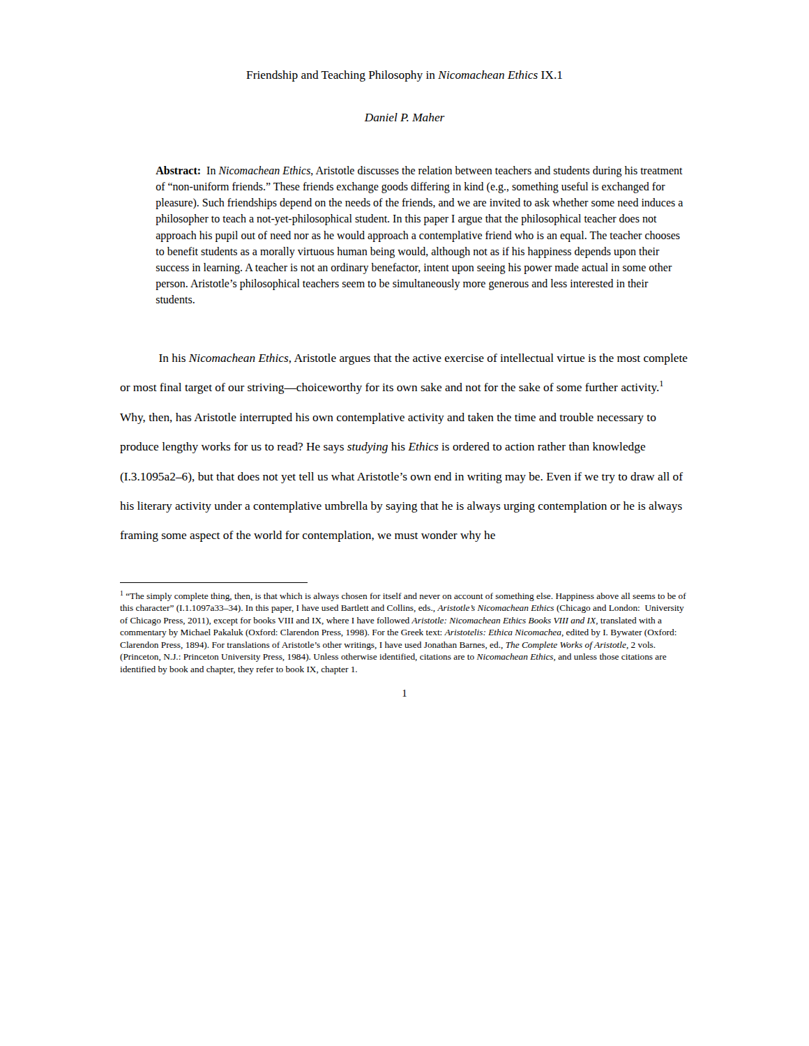Friendship and Teaching Philosophy in Nicomachean Ethics IX.1
Daniel P. Maher
Abstract: In Nicomachean Ethics, Aristotle discusses the relation between teachers and students during his treatment of “non-uniform friends.” These friends exchange goods differing in kind (e.g., something useful is exchanged for pleasure). Such friendships depend on the needs of the friends, and we are invited to ask whether some need induces a philosopher to teach a not-yet-philosophical student. In this paper I argue that the philosophical teacher does not approach his pupil out of need nor as he would approach a contemplative friend who is an equal. The teacher chooses to benefit students as a morally virtuous human being would, although not as if his happiness depends upon their success in learning. A teacher is not an ordinary benefactor, intent upon seeing his power made actual in some other person. Aristotle’s philosophical teachers seem to be simultaneously more generous and less interested in their students.
In his Nicomachean Ethics, Aristotle argues that the active exercise of intellectual virtue is the most complete or most final target of our striving—choiceworthy for its own sake and not for the sake of some further activity.1 Why, then, has Aristotle interrupted his own contemplative activity and taken the time and trouble necessary to produce lengthy works for us to read? He says studying his Ethics is ordered to action rather than knowledge (I.3.1095a2–6), but that does not yet tell us what Aristotle’s own end in writing may be. Even if we try to draw all of his literary activity under a contemplative umbrella by saying that he is always urging contemplation or he is always framing some aspect of the world for contemplation, we must wonder why he
1 “The simply complete thing, then, is that which is always chosen for itself and never on account of something else. Happiness above all seems to be of this character” (I.1.1097a33–34). In this paper, I have used Bartlett and Collins, eds., Aristotle’s Nicomachean Ethics (Chicago and London: University of Chicago Press, 2011), except for books VIII and IX, where I have followed Aristotle: Nicomachean Ethics Books VIII and IX, translated with a commentary by Michael Pakaluk (Oxford: Clarendon Press, 1998). For the Greek text: Aristotelis: Ethica Nicomachea, edited by I. Bywater (Oxford: Clarendon Press, 1894). For translations of Aristotle’s other writings, I have used Jonathan Barnes, ed., The Complete Works of Aristotle, 2 vols. (Princeton, N.J.: Princeton University Press, 1984). Unless otherwise identified, citations are to Nicomachean Ethics, and unless those citations are identified by book and chapter, they refer to book IX, chapter 1.
1